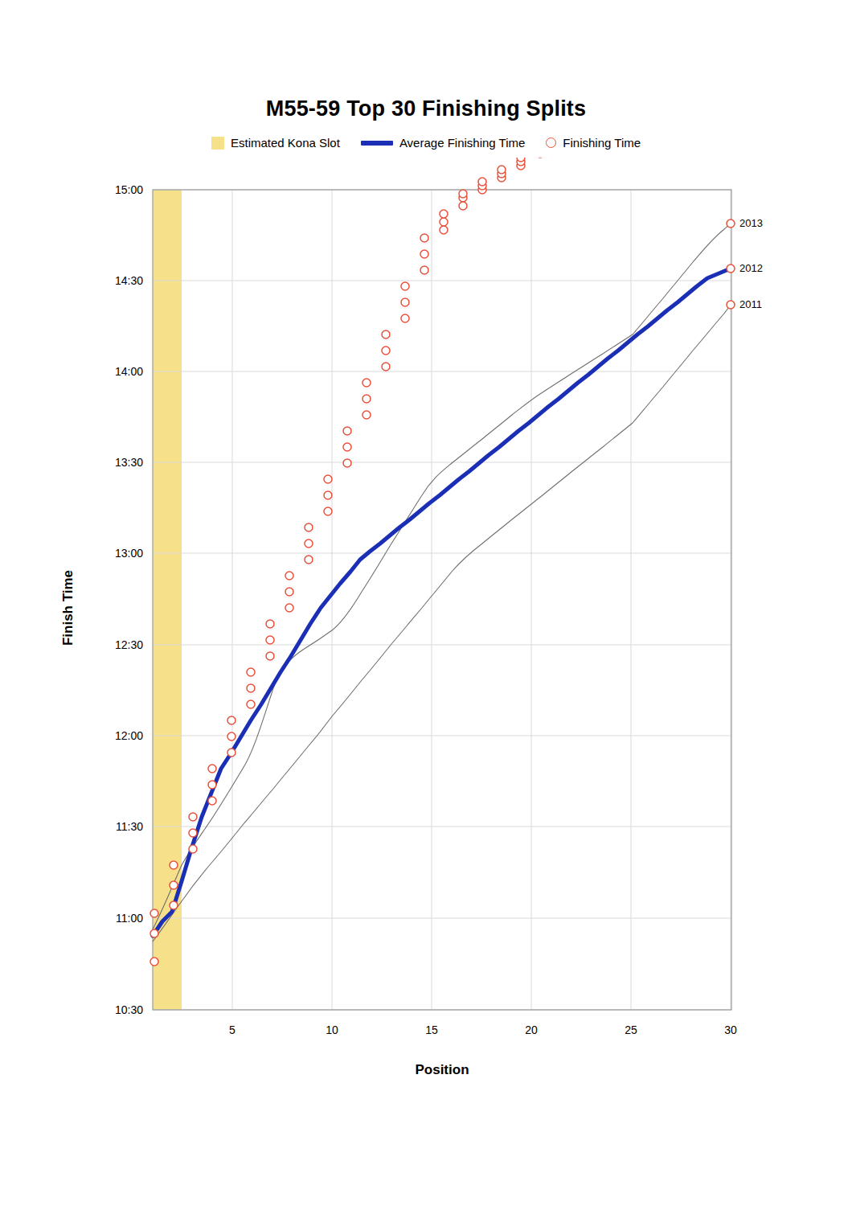M55-59 Top 30 Finishing Splits
Estimated Kona Slot
Average Finishing Time
Finishing Time
Finish Time Position 15:00 14:30 14:00 13:30 13:00 12:30 12:00 11:30 11:00 10:30 5 10 15 20 25 30 2013 2012 2011